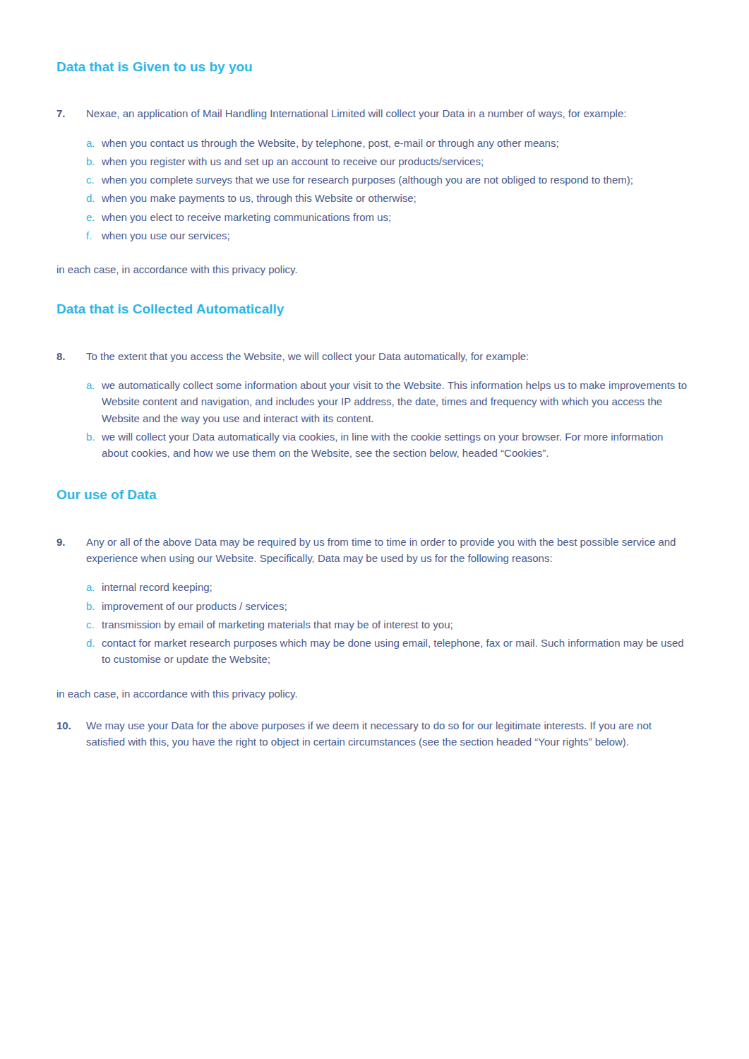Data that is Given to us by you
7.
Nexae, an application of Mail Handling International Limited will collect your Data in a number of ways, for example:
a. when you contact us through the Website, by telephone, post, e-mail or through any other means;
b. when you register with us and set up an account to receive our products/services;
c. when you complete surveys that we use for research purposes (although you are not obliged to respond to them);
d. when you make payments to us, through this Website or otherwise;
e. when you elect to receive marketing communications from us;
f. when you use our services;
in each case, in accordance with this privacy policy.
Data that is Collected Automatically
8.
To the extent that you access the Website, we will collect your Data automatically, for example:
a. we automatically collect some information about your visit to the Website. This information helps us to make improvements to Website content and navigation, and includes your IP address, the date, times and frequency with which you access the Website and the way you use and interact with its content.
b. we will collect your Data automatically via cookies, in line with the cookie settings on your browser. For more information about cookies, and how we use them on the Website, see the section below, headed “Cookies”.
Our use of Data
9.
Any or all of the above Data may be required by us from time to time in order to provide you with the best possible service and experience when using our Website. Specifically, Data may be used by us for the following reasons:
a. internal record keeping;
b. improvement of our products / services;
c. transmission by email of marketing materials that may be of interest to you;
d. contact for market research purposes which may be done using email, telephone, fax or mail. Such information may be used to customise or update the Website;
in each case, in accordance with this privacy policy.
10.
We may use your Data for the above purposes if we deem it necessary to do so for our legitimate interests. If you are not satisfied with this, you have the right to object in certain circumstances (see the section headed “Your rights” below).